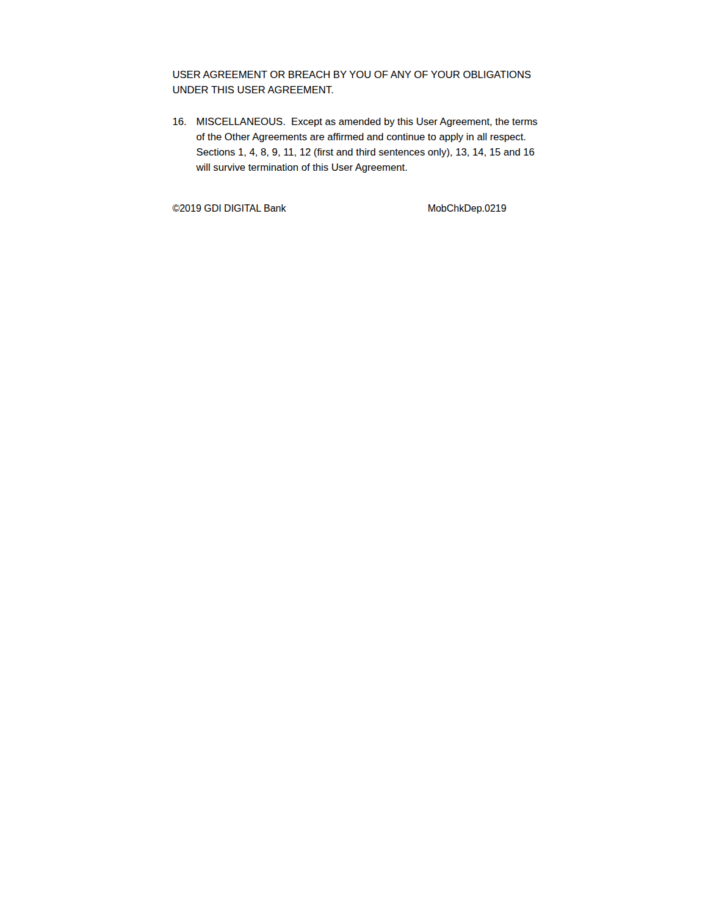USER AGREEMENT OR BREACH BY YOU OF ANY OF YOUR OBLIGATIONS UNDER THIS USER AGREEMENT.
16. MISCELLANEOUS. Except as amended by this User Agreement, the terms of the Other Agreements are affirmed and continue to apply in all respect. Sections 1, 4, 8, 9, 11, 12 (first and third sentences only), 13, 14, 15 and 16 will survive termination of this User Agreement.
©2019 GDI DIGITAL Bank MobChkDep.0219